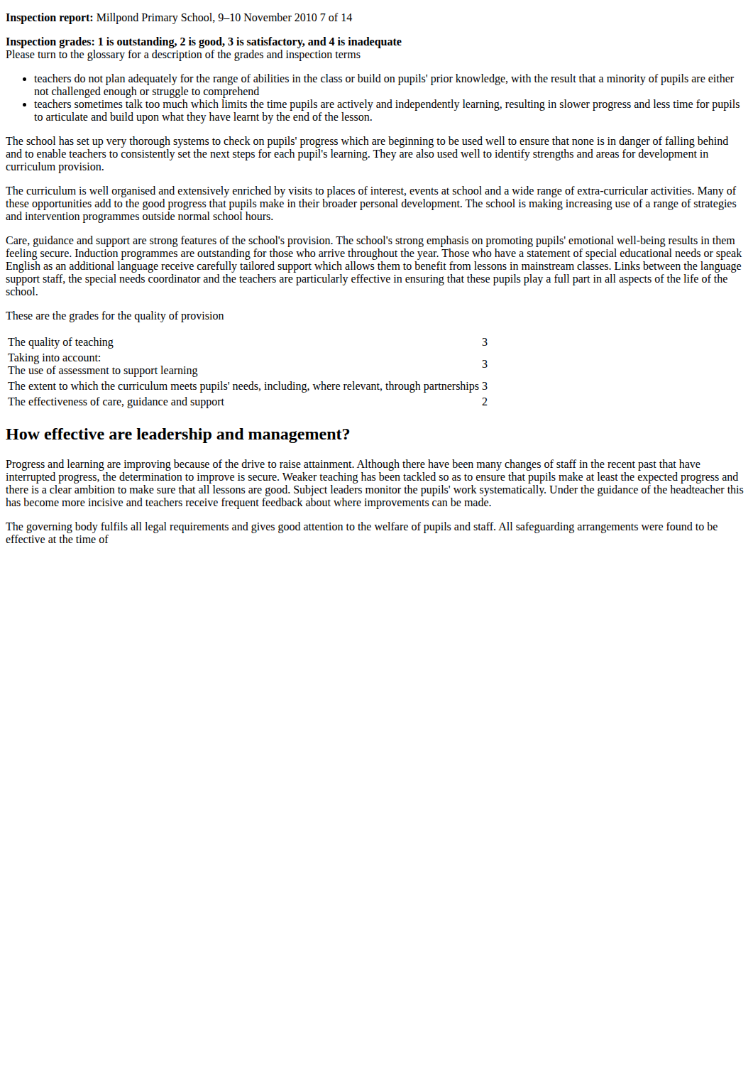Inspection report: Millpond Primary School, 9–10 November 2010 7 of 14
Inspection grades: 1 is outstanding, 2 is good, 3 is satisfactory, and 4 is inadequate
Please turn to the glossary for a description of the grades and inspection terms
teachers do not plan adequately for the range of abilities in the class or build on pupils' prior knowledge, with the result that a minority of pupils are either not challenged enough or struggle to comprehend
teachers sometimes talk too much which limits the time pupils are actively and independently learning, resulting in slower progress and less time for pupils to articulate and build upon what they have learnt by the end of the lesson.
The school has set up very thorough systems to check on pupils' progress which are beginning to be used well to ensure that none is in danger of falling behind and to enable teachers to consistently set the next steps for each pupil's learning. They are also used well to identify strengths and areas for development in curriculum provision.
The curriculum is well organised and extensively enriched by visits to places of interest, events at school and a wide range of extra-curricular activities. Many of these opportunities add to the good progress that pupils make in their broader personal development. The school is making increasing use of a range of strategies and intervention programmes outside normal school hours.
Care, guidance and support are strong features of the school's provision. The school's strong emphasis on promoting pupils' emotional well-being results in them feeling secure. Induction programmes are outstanding for those who arrive throughout the year. Those who have a statement of special educational needs or speak English as an additional language receive carefully tailored support which allows them to benefit from lessons in mainstream classes. Links between the language support staff, the special needs coordinator and the teachers are particularly effective in ensuring that these pupils play a full part in all aspects of the life of the school.
These are the grades for the quality of provision
| The quality of teaching | 3 |
| Taking into account: The use of assessment to support learning | 3 |
| The extent to which the curriculum meets pupils' needs, including, where relevant, through partnerships | 3 |
| The effectiveness of care, guidance and support | 2 |
How effective are leadership and management?
Progress and learning are improving because of the drive to raise attainment. Although there have been many changes of staff in the recent past that have interrupted progress, the determination to improve is secure. Weaker teaching has been tackled so as to ensure that pupils make at least the expected progress and there is a clear ambition to make sure that all lessons are good. Subject leaders monitor the pupils' work systematically. Under the guidance of the headteacher this has become more incisive and teachers receive frequent feedback about where improvements can be made.
The governing body fulfils all legal requirements and gives good attention to the welfare of pupils and staff. All safeguarding arrangements were found to be effective at the time of